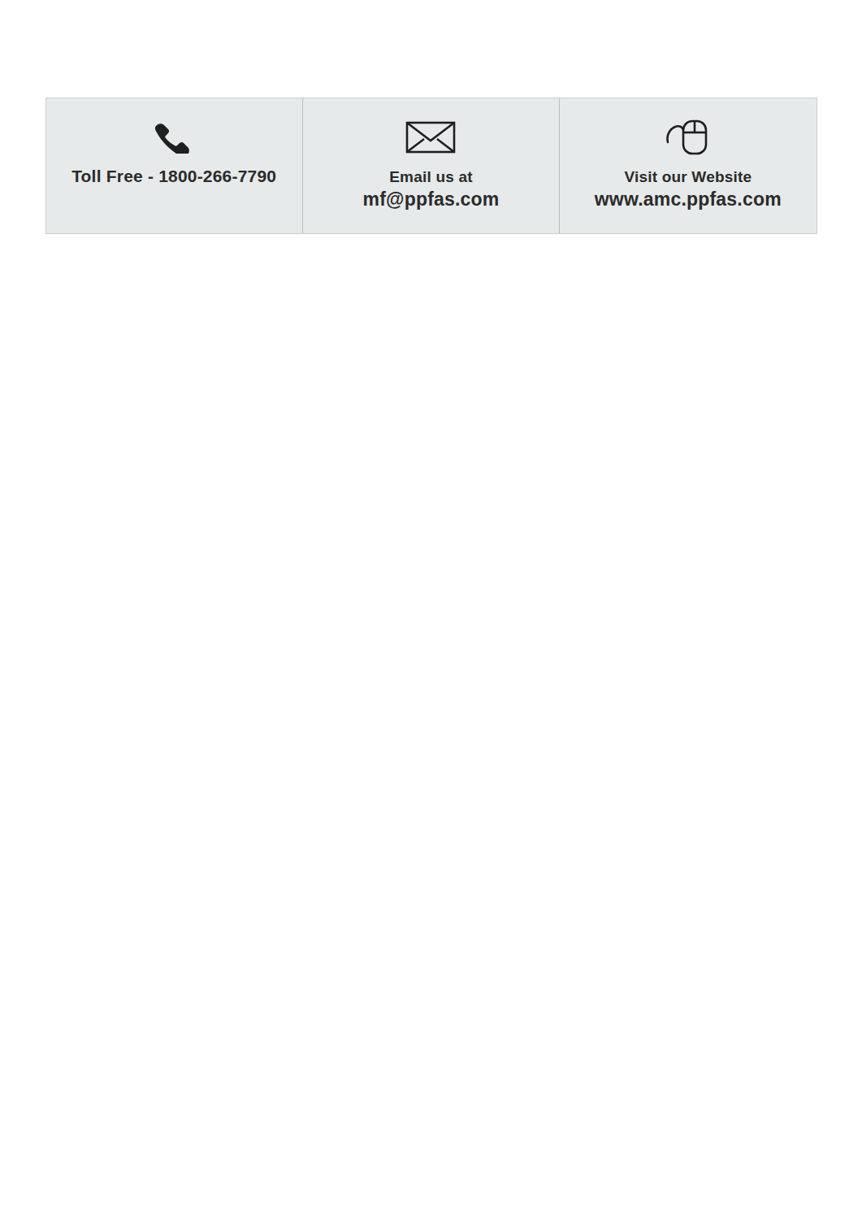Toll Free - 1800-266-7790
Email us at
mf@ppfas.com
Visit our Website
www.amc.ppfas.com